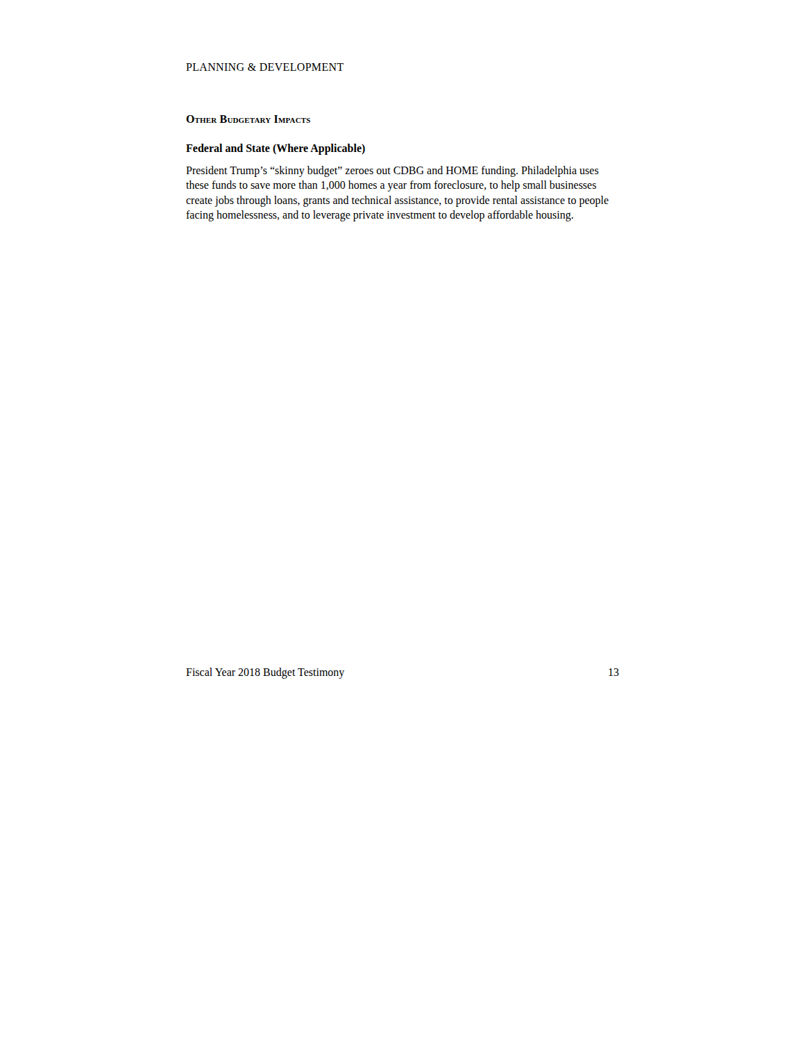PLANNING & DEVELOPMENT
Other Budgetary Impacts
Federal and State (Where Applicable)
President Trump’s “skinny budget” zeroes out CDBG and HOME funding. Philadelphia uses these funds to save more than 1,000 homes a year from foreclosure, to help small businesses create jobs through loans, grants and technical assistance, to provide rental assistance to people facing homelessness, and to leverage private investment to develop affordable housing.
Fiscal Year 2018 Budget Testimony 13